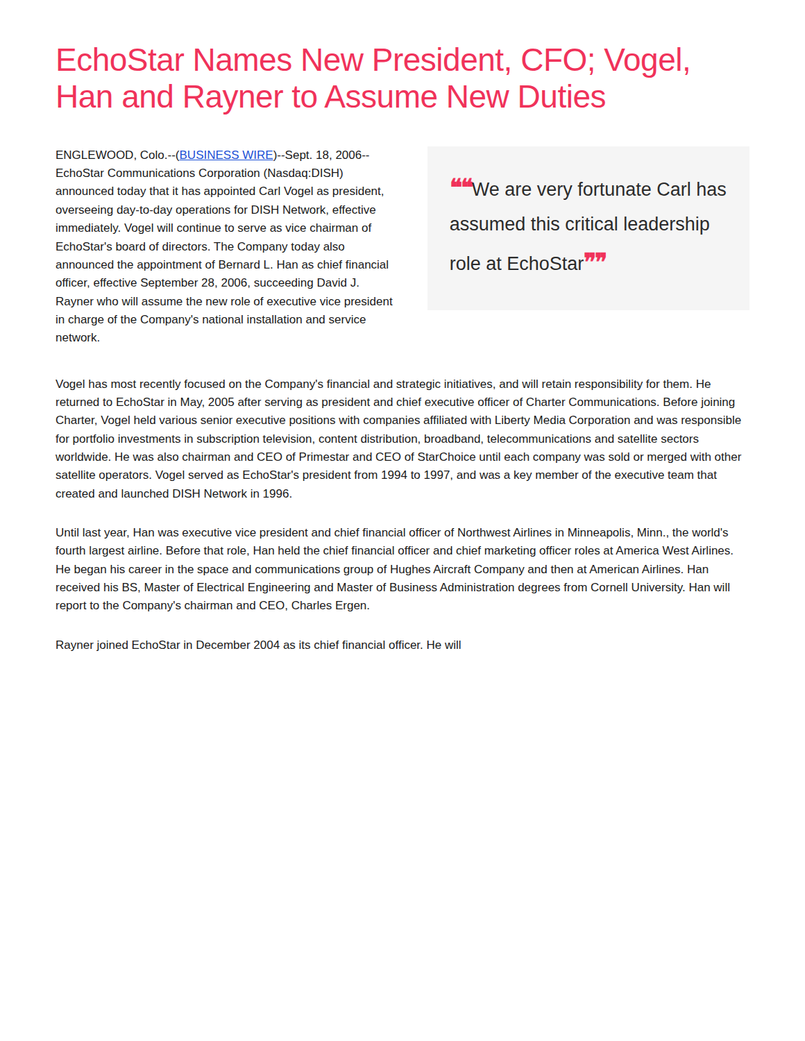EchoStar Names New President, CFO; Vogel, Han and Rayner to Assume New Duties
ENGLEWOOD, Colo.--(BUSINESS WIRE)--Sept. 18, 2006--EchoStar Communications Corporation (Nasdaq:DISH) announced today that it has appointed Carl Vogel as president, overseeing day-to-day operations for DISH Network, effective immediately. Vogel will continue to serve as vice chairman of EchoStar's board of directors. The Company today also announced the appointment of Bernard L. Han as chief financial officer, effective September 28, 2006, succeeding David J. Rayner who will assume the new role of executive vice president in charge of the Company's national installation and service network.
❝❝We are very fortunate Carl has assumed this critical leadership role at EchoStar❞❞
Vogel has most recently focused on the Company's financial and strategic initiatives, and will retain responsibility for them. He returned to EchoStar in May, 2005 after serving as president and chief executive officer of Charter Communications. Before joining Charter, Vogel held various senior executive positions with companies affiliated with Liberty Media Corporation and was responsible for portfolio investments in subscription television, content distribution, broadband, telecommunications and satellite sectors worldwide. He was also chairman and CEO of Primestar and CEO of StarChoice until each company was sold or merged with other satellite operators. Vogel served as EchoStar's president from 1994 to 1997, and was a key member of the executive team that created and launched DISH Network in 1996.
Until last year, Han was executive vice president and chief financial officer of Northwest Airlines in Minneapolis, Minn., the world's fourth largest airline. Before that role, Han held the chief financial officer and chief marketing officer roles at America West Airlines. He began his career in the space and communications group of Hughes Aircraft Company and then at American Airlines. Han received his BS, Master of Electrical Engineering and Master of Business Administration degrees from Cornell University. Han will report to the Company's chairman and CEO, Charles Ergen.
Rayner joined EchoStar in December 2004 as its chief financial officer. He will